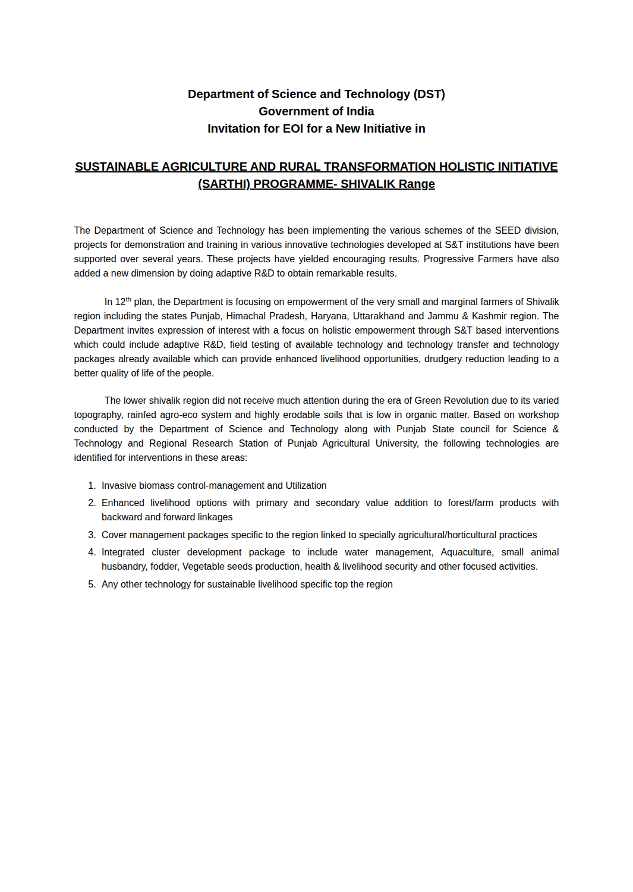Department of Science and Technology (DST)
Government of India
Invitation for EOI for a New Initiative in
SUSTAINABLE AGRICULTURE AND RURAL TRANSFORMATION HOLISTIC INITIATIVE (SARTHI) PROGRAMME- SHIVALIK Range
The Department of Science and Technology has been implementing the various schemes of the SEED division, projects for demonstration and training in various innovative technologies developed at S&T institutions have been supported over several years. These projects have yielded encouraging results. Progressive Farmers have also added a new dimension by doing adaptive R&D to obtain remarkable results.
In 12th plan, the Department is focusing on empowerment of the very small and marginal farmers of Shivalik region including the states Punjab, Himachal Pradesh, Haryana, Uttarakhand and Jammu & Kashmir region. The Department invites expression of interest with a focus on holistic empowerment through S&T based interventions which could include adaptive R&D, field testing of available technology and technology transfer and technology packages already available which can provide enhanced livelihood opportunities, drudgery reduction leading to a better quality of life of the people.
The lower shivalik region did not receive much attention during the era of Green Revolution due to its varied topography, rainfed agro-eco system and highly erodable soils that is low in organic matter. Based on workshop conducted by the Department of Science and Technology along with Punjab State council for Science & Technology and Regional Research Station of Punjab Agricultural University, the following technologies are identified for interventions in these areas:
Invasive biomass control-management and Utilization
Enhanced livelihood options with primary and secondary value addition to forest/farm products with backward and forward linkages
Cover management packages specific to the region linked to specially agricultural/horticultural practices
Integrated cluster development package to include water management, Aquaculture, small animal husbandry, fodder, Vegetable seeds production, health & livelihood security and other focused activities.
Any other technology for sustainable livelihood specific top the region